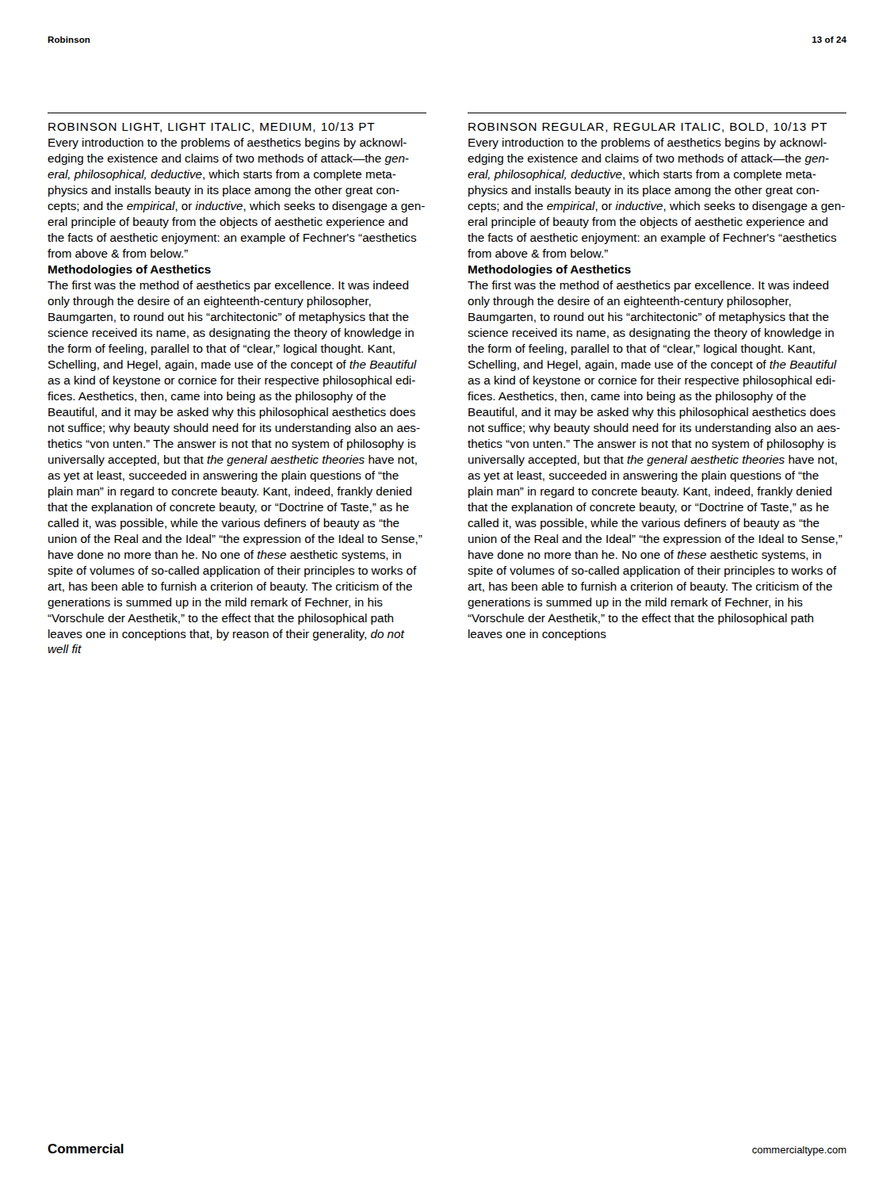Robinson 13 of 24
Robinson Light, Light Italic, Medium, 10/13 pt
Every introduction to the problems of aesthetics begins by acknowledging the existence and claims of two methods of attack—the general, philosophical, deductive, which starts from a complete metaphysics and installs beauty in its place among the other great concepts; and the empirical, or inductive, which seeks to disengage a general principle of beauty from the objects of aesthetic experience and the facts of aesthetic enjoyment: an example of Fechner's “aesthetics from above & from below.”
Methodologies of Aesthetics
The first was the method of aesthetics par excellence. It was indeed only through the desire of an eighteenth-century philosopher, Baumgarten, to round out his “architectonic” of metaphysics that the science received its name, as designating the theory of knowledge in the form of feeling, parallel to that of “clear,” logical thought. Kant, Schelling, and Hegel, again, made use of the concept of the Beautiful as a kind of keystone or cornice for their respective philosophical edifices. Aesthetics, then, came into being as the philosophy of the Beautiful, and it may be asked why this philosophical aesthetics does not suffice; why beauty should need for its understanding also an aesthetics “von unten.” The answer is not that no system of philosophy is universally accepted, but that the general aesthetic theories have not, as yet at least, succeeded in answering the plain questions of “the plain man” in regard to concrete beauty. Kant, indeed, frankly denied that the explanation of concrete beauty, or “Doctrine of Taste,” as he called it, was possible, while the various definers of beauty as “the union of the Real and the Ideal” “the expression of the Ideal to Sense,” have done no more than he. No one of these aesthetic systems, in spite of volumes of so-called application of their principles to works of art, has been able to furnish a criterion of beauty. The criticism of the generations is summed up in the mild remark of Fechner, in his “Vorschule der Aesthetik,” to the effect that the philosophical path leaves one in conceptions that, by reason of their generality, do not well fit
Robinson Regular, Regular Italic, Bold, 10/13 pt
Every introduction to the problems of aesthetics begins by acknowledging the existence and claims of two methods of attack—the general, philosophical, deductive, which starts from a complete metaphysics and installs beauty in its place among the other great concepts; and the empirical, or inductive, which seeks to disengage a general principle of beauty from the objects of aesthetic experience and the facts of aesthetic enjoyment: an example of Fechner's “aesthetics from above & from below.”
Methodologies of Aesthetics
The first was the method of aesthetics par excellence. It was indeed only through the desire of an eighteenth-century philosopher, Baumgarten, to round out his “architectonic” of metaphysics that the science received its name, as designating the theory of knowledge in the form of feeling, parallel to that of “clear,” logical thought. Kant, Schelling, and Hegel, again, made use of the concept of the Beautiful as a kind of keystone or cornice for their respective philosophical edifices. Aesthetics, then, came into being as the philosophy of the Beautiful, and it may be asked why this philosophical aesthetics does not suffice; why beauty should need for its understanding also an aesthetics “von unten.” The answer is not that no system of philosophy is universally accepted, but that the general aesthetic theories have not, as yet at least, succeeded in answering the plain questions of “the plain man” in regard to concrete beauty. Kant, indeed, frankly denied that the explanation of concrete beauty, or “Doctrine of Taste,” as he called it, was possible, while the various definers of beauty as “the union of the Real and the Ideal” “the expression of the Ideal to Sense,” have done no more than he. No one of these aesthetic systems, in spite of volumes of so-called application of their principles to works of art, has been able to furnish a criterion of beauty. The criticism of the generations is summed up in the mild remark of Fechner, in his “Vorschule der Aesthetik,” to the effect that the philosophical path leaves one in conceptions
Commercial commercialtype.com